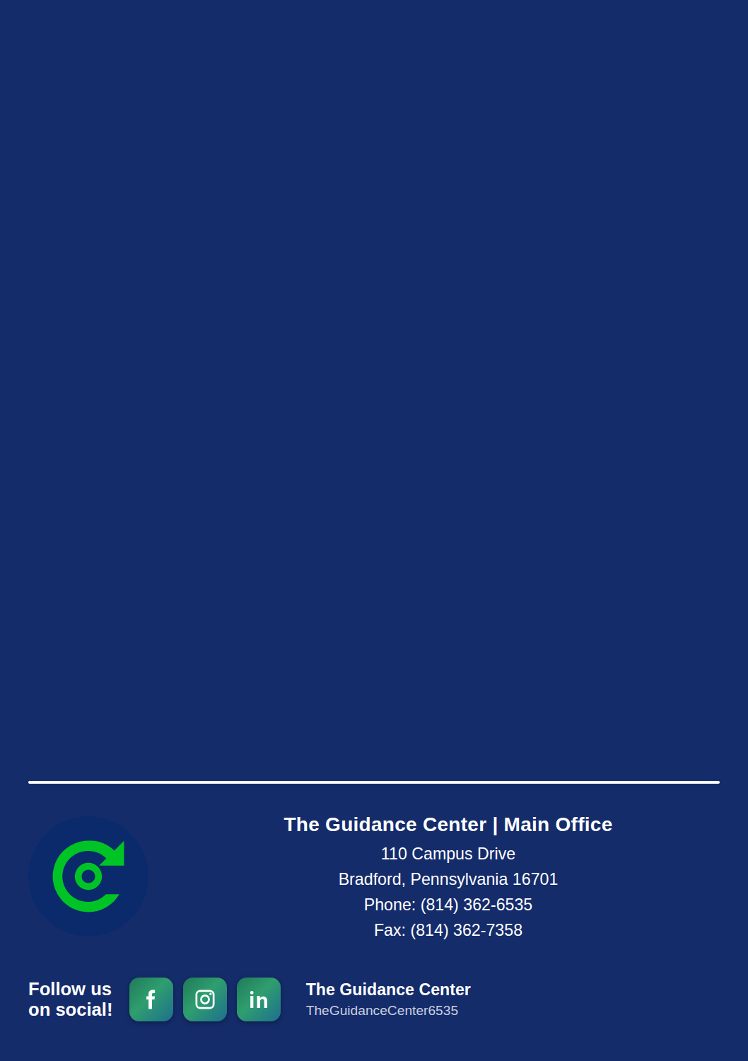The Guidance Center | Main Office
110 Campus Drive
Bradford, Pennsylvania 16701
Phone: (814) 362-6535
Fax: (814) 362-7358
Follow us
on social!
The Guidance Center
TheGuidanceCenter6535